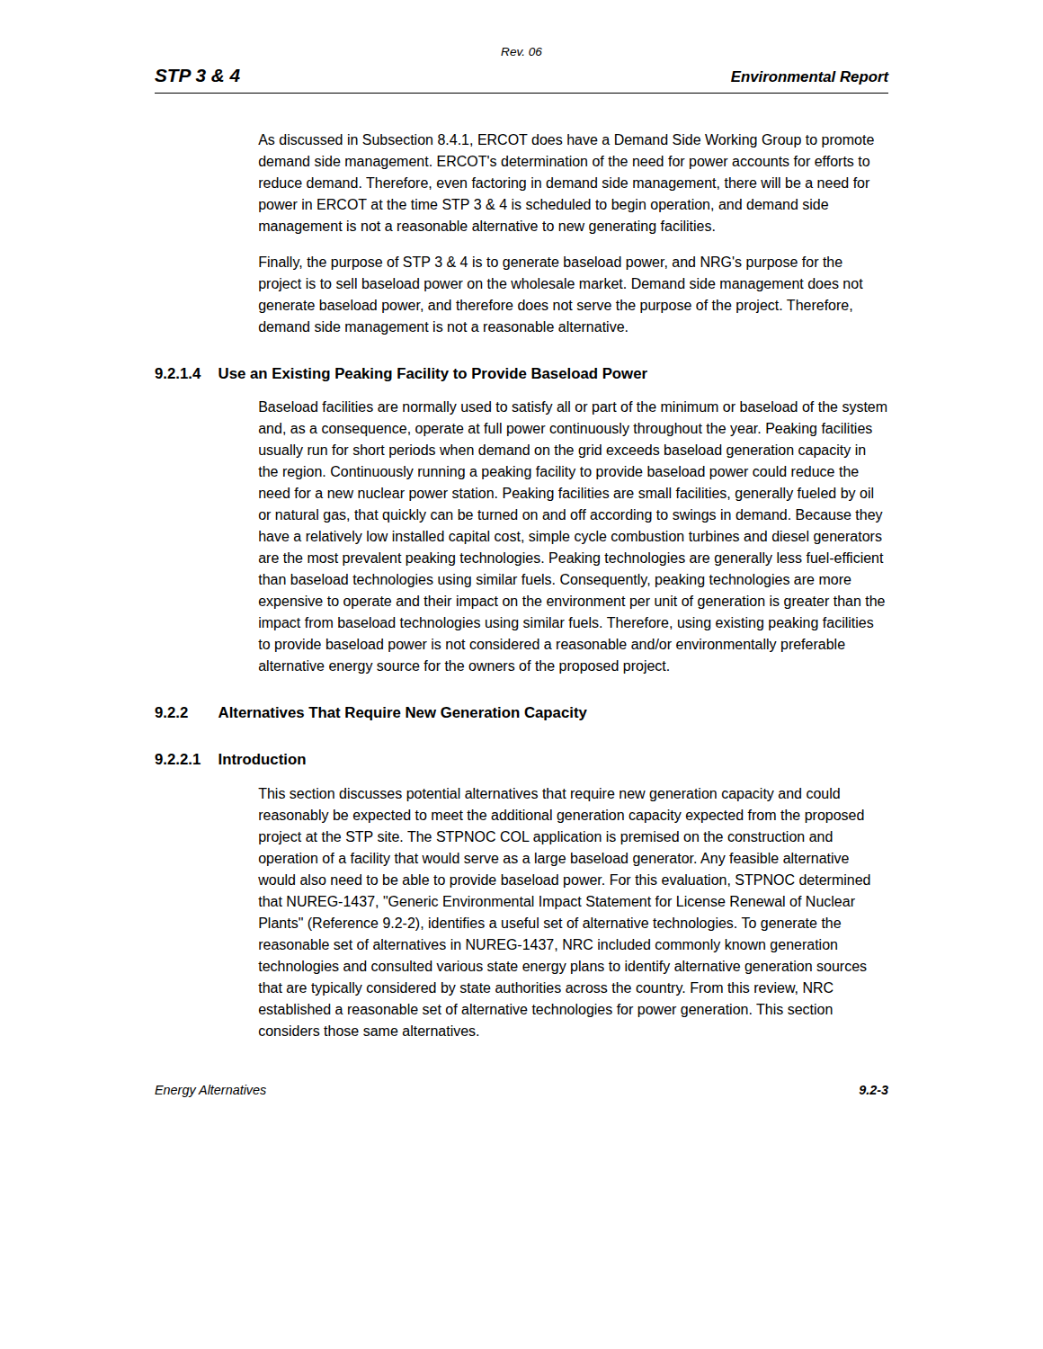Rev. 06
STP 3 & 4 Environmental Report
As discussed in Subsection 8.4.1, ERCOT does have a Demand Side Working Group to promote demand side management. ERCOT's determination of the need for power accounts for efforts to reduce demand. Therefore, even factoring in demand side management, there will be a need for power in ERCOT at the time STP 3 & 4 is scheduled to begin operation, and demand side management is not a reasonable alternative to new generating facilities.
Finally, the purpose of STP 3 & 4 is to generate baseload power, and NRG's purpose for the project is to sell baseload power on the wholesale market. Demand side management does not generate baseload power, and therefore does not serve the purpose of the project. Therefore, demand side management is not a reasonable alternative.
9.2.1.4 Use an Existing Peaking Facility to Provide Baseload Power
Baseload facilities are normally used to satisfy all or part of the minimum or baseload of the system and, as a consequence, operate at full power continuously throughout the year. Peaking facilities usually run for short periods when demand on the grid exceeds baseload generation capacity in the region. Continuously running a peaking facility to provide baseload power could reduce the need for a new nuclear power station. Peaking facilities are small facilities, generally fueled by oil or natural gas, that quickly can be turned on and off according to swings in demand. Because they have a relatively low installed capital cost, simple cycle combustion turbines and diesel generators are the most prevalent peaking technologies. Peaking technologies are generally less fuel-efficient than baseload technologies using similar fuels. Consequently, peaking technologies are more expensive to operate and their impact on the environment per unit of generation is greater than the impact from baseload technologies using similar fuels. Therefore, using existing peaking facilities to provide baseload power is not considered a reasonable and/or environmentally preferable alternative energy source for the owners of the proposed project.
9.2.2 Alternatives That Require New Generation Capacity
9.2.2.1 Introduction
This section discusses potential alternatives that require new generation capacity and could reasonably be expected to meet the additional generation capacity expected from the proposed project at the STP site. The STPNOC COL application is premised on the construction and operation of a facility that would serve as a large baseload generator. Any feasible alternative would also need to be able to provide baseload power. For this evaluation, STPNOC determined that NUREG-1437, "Generic Environmental Impact Statement for License Renewal of Nuclear Plants" (Reference 9.2-2), identifies a useful set of alternative technologies. To generate the reasonable set of alternatives in NUREG-1437, NRC included commonly known generation technologies and consulted various state energy plans to identify alternative generation sources that are typically considered by state authorities across the country. From this review, NRC established a reasonable set of alternative technologies for power generation. This section considers those same alternatives.
Energy Alternatives 9.2-3